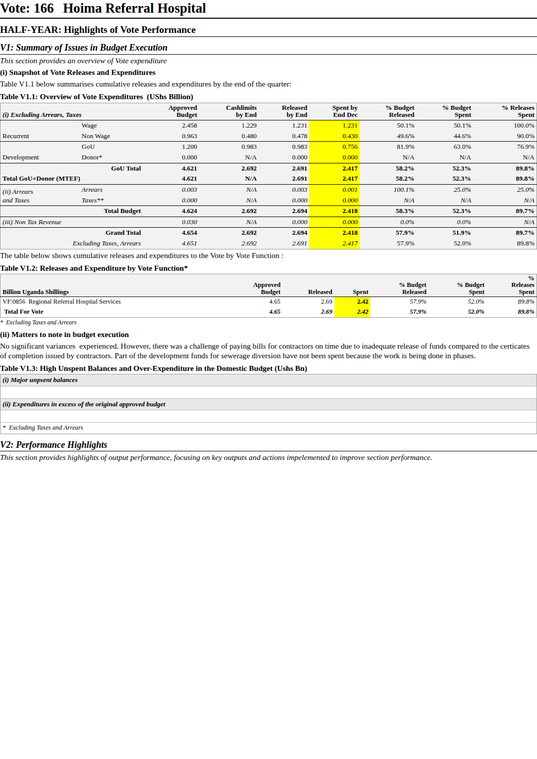Vote: 166 Hoima Referral Hospital
HALF-YEAR: Highlights of Vote Performance
V1: Summary of Issues in Budget Execution
This section provides an overview of Vote expenditure
(i) Snapshot of Vote Releases and Expenditures
Table V1.1 below summarises cumulative releases and expenditures by the end of the quarter:
Table V1.1: Overview of Vote Expenditures (UShs Billion)
| (i) Excluding Arrears, Taxes | Approved Budget | Cashlimits by End | Released by End | Spent by End Dec | % Budget Released | % Budget Spent | % Releases Spent |
| --- | --- | --- | --- | --- | --- | --- | --- |
| Recurrent | Wage | 2.458 | 1.229 | 1.231 | 1.231 | 50.1% | 50.1% | 100.0% |
| Non Wage | 0.963 | 0.480 | 0.478 | 0.430 | 49.6% | 44.6% | 90.0% |
| Development | GoU | 1.200 | 0.983 | 0.983 | 0.756 | 81.9% | 63.0% | 76.9% |
| Donor* | 0.000 | N/A | 0.000 | 0.000 | N/A | N/A | N/A |
| GoU Total | 4.621 | 2.692 | 2.691 | 2.417 | 58.2% | 52.3% | 89.8% |
| Total GoU+Donor (MTEF) | 4.621 | N/A | 2.691 | 2.417 | 58.2% | 52.3% | 89.8% |
| (ii) Arrears and Taxes | Arrears | 0.003 | N/A | 0.003 | 0.001 | 100.1% | 25.0% | 25.0% |
| Taxes** | 0.000 | N/A | 0.000 | 0.000 | N/A | N/A | N/A |
| Total Budget | 4.624 | 2.692 | 2.694 | 2.418 | 58.3% | 52.3% | 89.7% |
| (iii) Non Tax Revenue | 0.030 | N/A | 0.000 | 0.000 | 0.0% | 0.0% | N/A |
| Grand Total | 4.654 | 2.692 | 2.694 | 2.418 | 57.9% | 51.9% | 89.7% |
| Excluding Taxes, Arrears | 4.651 | 2.692 | 2.691 | 2.417 | 57.9% | 52.0% | 89.8% |
The table below shows cumulative releases and expenditures to the Vote by Vote Function :
Table V1.2: Releases and Expenditure by Vote Function*
| Billion Uganda Shillings | Approved Budget | Released | Spent | % Budget Released | % Budget Spent | % Releases Spent |
| --- | --- | --- | --- | --- | --- | --- |
| VF:0856 Regional Referral Hospital Services | 4.65 | 2.69 | 2.42 | 57.9% | 52.0% | 89.8% |
| Total For Vote | 4.65 | 2.69 | 2.42 | 57.9% | 52.0% | 89.8% |
* Excluding Taxes and Arrears
(ii) Matters to note in budget execution
No significant variances experienced. However, there was a challenge of paying bills for contractors on time due to inadequate release of funds compared to the certicates of completion issued by contractors. Part of the development funds for sewerage diversion have not been spent because the work is being done in phases.
Table V1.3: High Unspent Balances and Over-Expenditure in the Domestic Budget (Ushs Bn)
| (i) Major unpsent balances |
| (ii) Expenditures in excess of the original approved budget |
| * Excluding Taxes and Arrears |
V2: Performance Highlights
This section provides highlights of output performance, focusing on key outputs and actions impelemented to improve section performance.